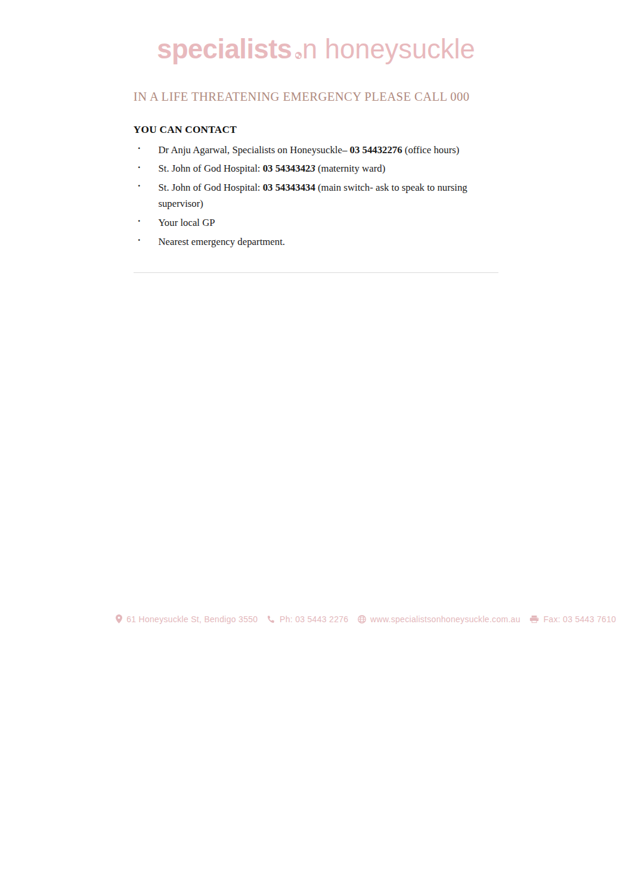specialists n honeysuckle
IN A LIFE THREATENING EMERGENCY PLEASE CALL 000
YOU CAN CONTACT
Dr Anju Agarwal, Specialists on Honeysuckle– 03 54432276 (office hours)
St. John of God Hospital: 03 54343423 (maternity ward)
St. John of God Hospital: 03 54343434 (main switch- ask to speak to nursing supervisor)
Your local GP
Nearest emergency department.
61 Honeysuckle St, Bendigo 3550 Ph: 03 5443 2276 www.specialistsonhoneysuckle.com.au Fax: 03 5443 7610